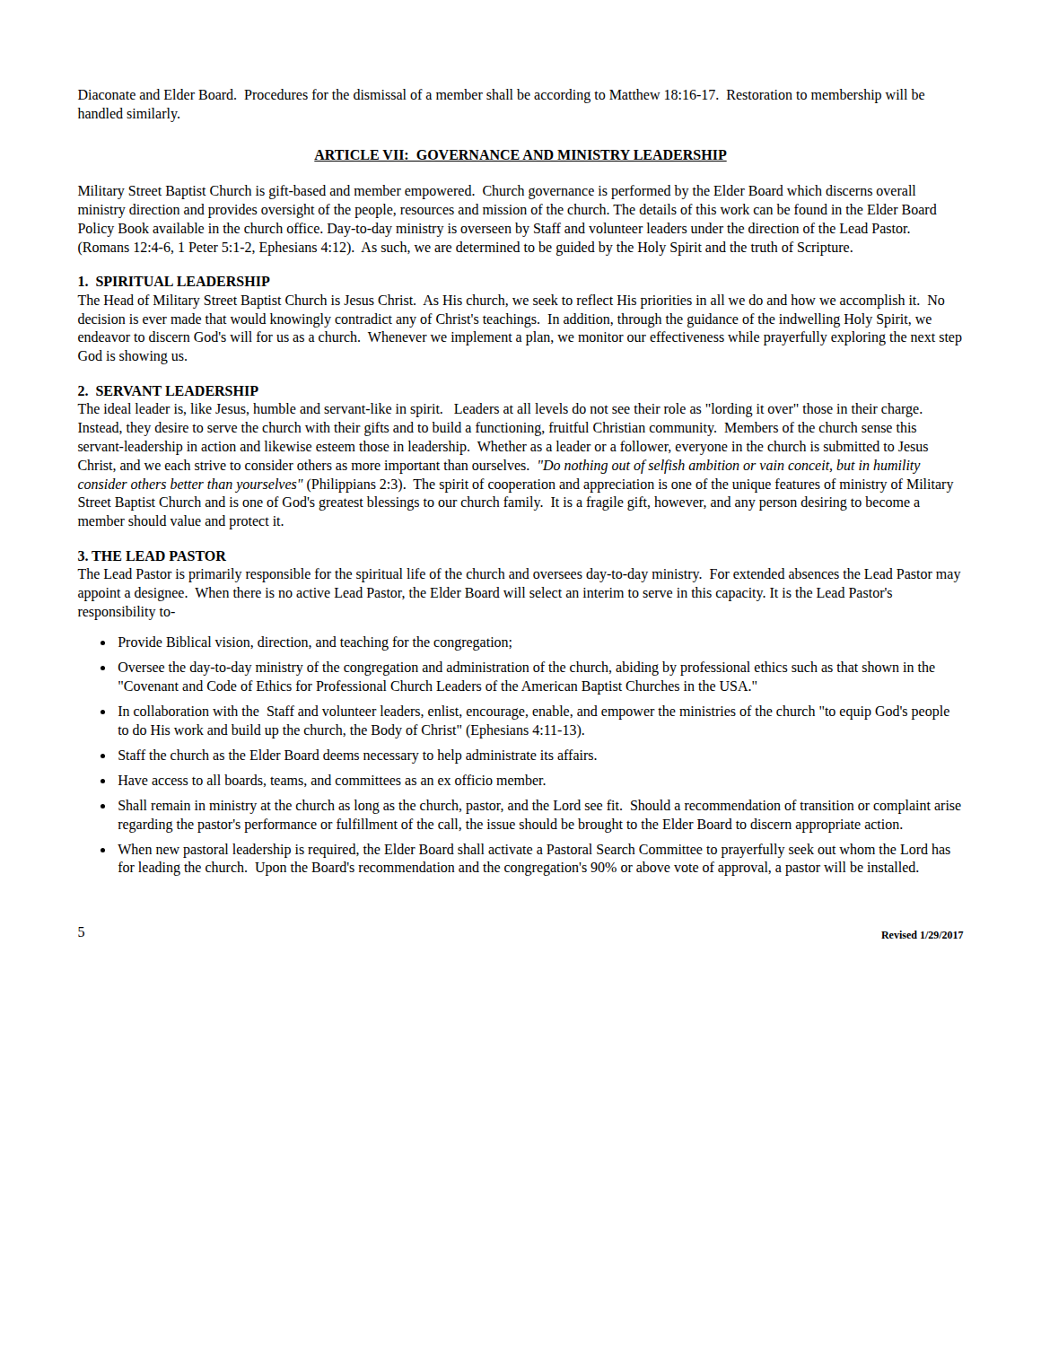Diaconate and Elder Board. Procedures for the dismissal of a member shall be according to Matthew 18:16-17. Restoration to membership will be handled similarly.
ARTICLE VII: GOVERNANCE AND MINISTRY LEADERSHIP
Military Street Baptist Church is gift-based and member empowered. Church governance is performed by the Elder Board which discerns overall ministry direction and provides oversight of the people, resources and mission of the church. The details of this work can be found in the Elder Board Policy Book available in the church office. Day-to-day ministry is overseen by Staff and volunteer leaders under the direction of the Lead Pastor. (Romans 12:4-6, 1 Peter 5:1-2, Ephesians 4:12). As such, we are determined to be guided by the Holy Spirit and the truth of Scripture.
1. SPIRITUAL LEADERSHIP
The Head of Military Street Baptist Church is Jesus Christ. As His church, we seek to reflect His priorities in all we do and how we accomplish it. No decision is ever made that would knowingly contradict any of Christ's teachings. In addition, through the guidance of the indwelling Holy Spirit, we endeavor to discern God's will for us as a church. Whenever we implement a plan, we monitor our effectiveness while prayerfully exploring the next step God is showing us.
2. SERVANT LEADERSHIP
The ideal leader is, like Jesus, humble and servant-like in spirit. Leaders at all levels do not see their role as "lording it over" those in their charge. Instead, they desire to serve the church with their gifts and to build a functioning, fruitful Christian community. Members of the church sense this servant-leadership in action and likewise esteem those in leadership. Whether as a leader or a follower, everyone in the church is submitted to Jesus Christ, and we each strive to consider others as more important than ourselves. "Do nothing out of selfish ambition or vain conceit, but in humility consider others better than yourselves" (Philippians 2:3). The spirit of cooperation and appreciation is one of the unique features of ministry of Military Street Baptist Church and is one of God's greatest blessings to our church family. It is a fragile gift, however, and any person desiring to become a member should value and protect it.
3. THE LEAD PASTOR
The Lead Pastor is primarily responsible for the spiritual life of the church and oversees day-to-day ministry. For extended absences the Lead Pastor may appoint a designee. When there is no active Lead Pastor, the Elder Board will select an interim to serve in this capacity. It is the Lead Pastor's responsibility to-
Provide Biblical vision, direction, and teaching for the congregation;
Oversee the day-to-day ministry of the congregation and administration of the church, abiding by professional ethics such as that shown in the "Covenant and Code of Ethics for Professional Church Leaders of the American Baptist Churches in the USA."
In collaboration with the Staff and volunteer leaders, enlist, encourage, enable, and empower the ministries of the church "to equip God's people to do His work and build up the church, the Body of Christ" (Ephesians 4:11-13).
Staff the church as the Elder Board deems necessary to help administrate its affairs.
Have access to all boards, teams, and committees as an ex officio member.
Shall remain in ministry at the church as long as the church, pastor, and the Lord see fit. Should a recommendation of transition or complaint arise regarding the pastor's performance or fulfillment of the call, the issue should be brought to the Elder Board to discern appropriate action.
When new pastoral leadership is required, the Elder Board shall activate a Pastoral Search Committee to prayerfully seek out whom the Lord has for leading the church. Upon the Board's recommendation and the congregation's 90% or above vote of approval, a pastor will be installed.
5 Revised 1/29/2017